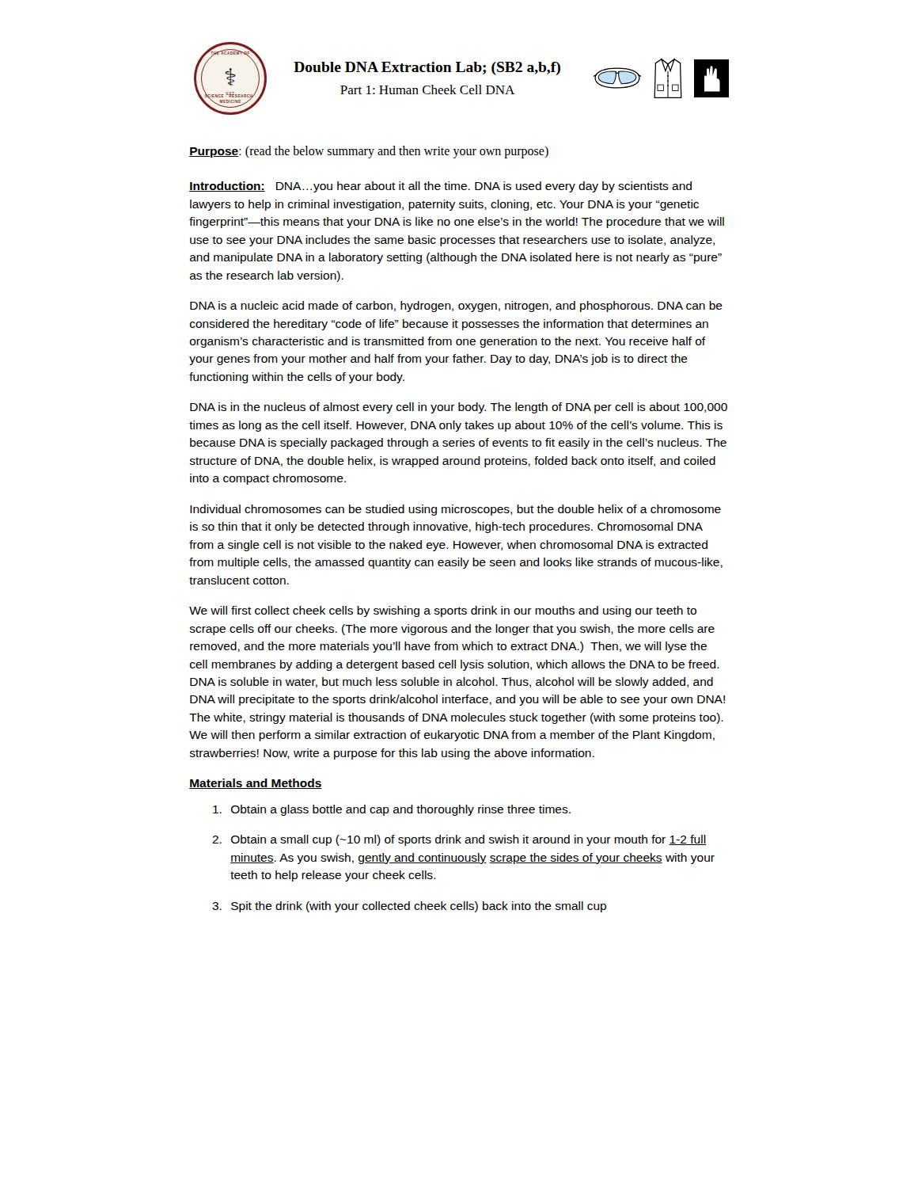The Academy of
⚕
EST
Science · Research · Medicine
Double DNA Extraction Lab; (SB2 a,b,f)
Part 1: Human Cheek Cell DNA
Purpose: (read the below summary and then write your own purpose)
Introduction: DNA…you hear about it all the time. DNA is used every day by scientists and lawyers to help in criminal investigation, paternity suits, cloning, etc. Your DNA is your “genetic fingerprint”—this means that your DNA is like no one else’s in the world! The procedure that we will use to see your DNA includes the same basic processes that researchers use to isolate, analyze, and manipulate DNA in a laboratory setting (although the DNA isolated here is not nearly as “pure” as the research lab version).
DNA is a nucleic acid made of carbon, hydrogen, oxygen, nitrogen, and phosphorous. DNA can be considered the hereditary “code of life” because it possesses the information that determines an organism’s characteristic and is transmitted from one generation to the next. You receive half of your genes from your mother and half from your father. Day to day, DNA’s job is to direct the functioning within the cells of your body.
DNA is in the nucleus of almost every cell in your body. The length of DNA per cell is about 100,000 times as long as the cell itself. However, DNA only takes up about 10% of the cell’s volume. This is because DNA is specially packaged through a series of events to fit easily in the cell’s nucleus. The structure of DNA, the double helix, is wrapped around proteins, folded back onto itself, and coiled into a compact chromosome.
Individual chromosomes can be studied using microscopes, but the double helix of a chromosome is so thin that it only be detected through innovative, high-tech procedures. Chromosomal DNA from a single cell is not visible to the naked eye. However, when chromosomal DNA is extracted from multiple cells, the amassed quantity can easily be seen and looks like strands of mucous-like, translucent cotton.
We will first collect cheek cells by swishing a sports drink in our mouths and using our teeth to scrape cells off our cheeks. (The more vigorous and the longer that you swish, the more cells are removed, and the more materials you’ll have from which to extract DNA.) Then, we will lyse the cell membranes by adding a detergent based cell lysis solution, which allows the DNA to be freed. DNA is soluble in water, but much less soluble in alcohol. Thus, alcohol will be slowly added, and DNA will precipitate to the sports drink/alcohol interface, and you will be able to see your own DNA! The white, stringy material is thousands of DNA molecules stuck together (with some proteins too). We will then perform a similar extraction of eukaryotic DNA from a member of the Plant Kingdom, strawberries! Now, write a purpose for this lab using the above information.
Materials and Methods
Obtain a glass bottle and cap and thoroughly rinse three times.
Obtain a small cup (~10 ml) of sports drink and swish it around in your mouth for 1-2 full minutes. As you swish, gently and continuously scrape the sides of your cheeks with your teeth to help release your cheek cells.
Spit the drink (with your collected cheek cells) back into the small cup